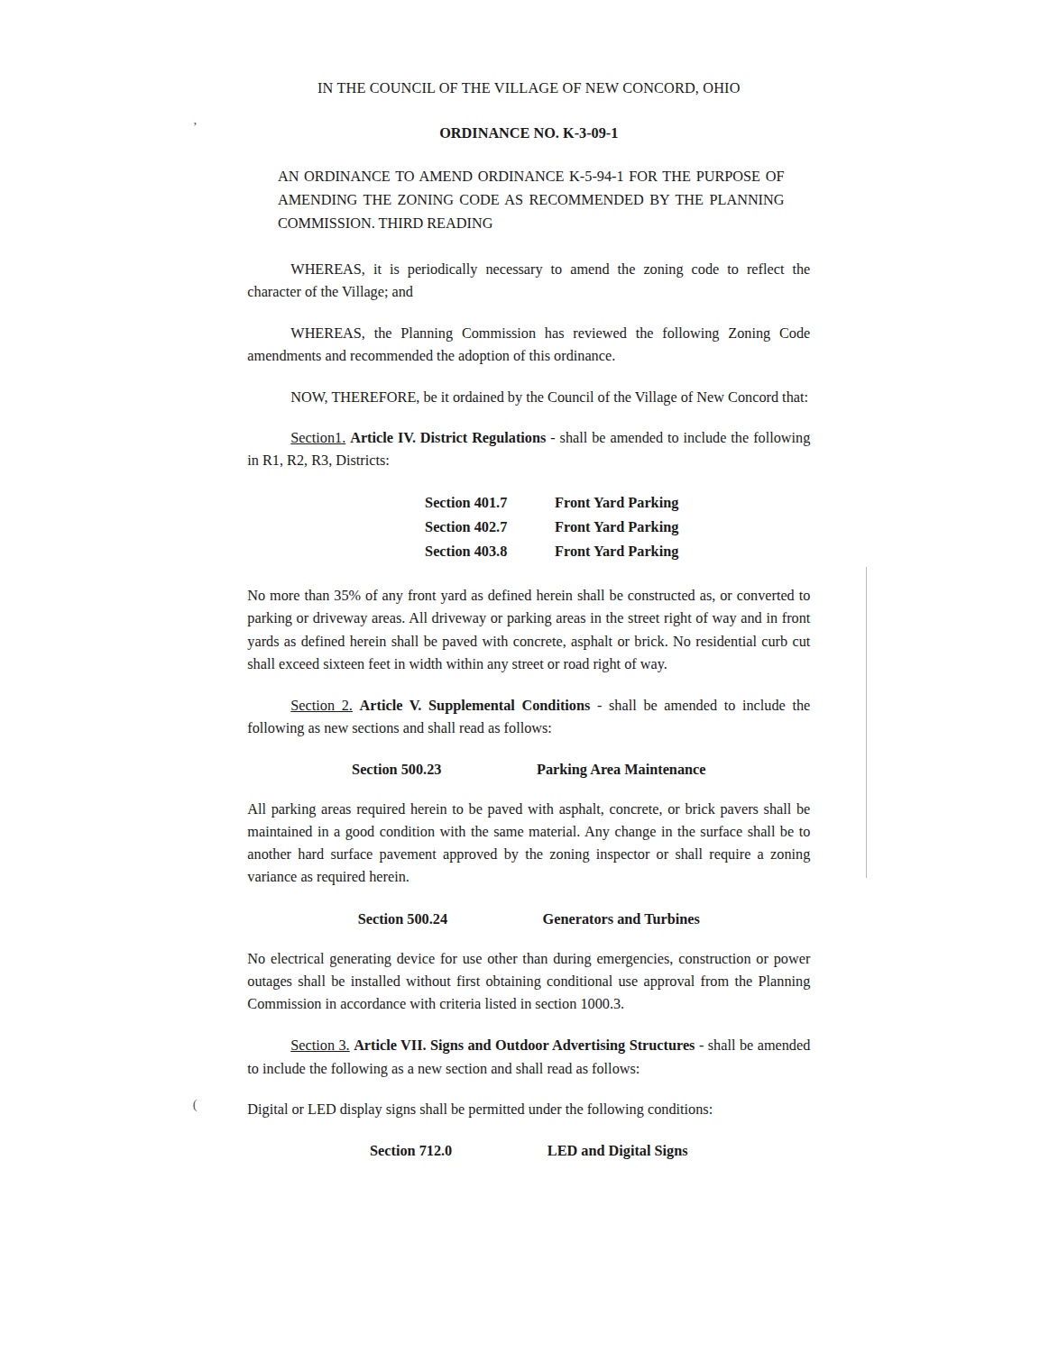’
(
IN THE COUNCIL OF THE VILLAGE OF NEW CONCORD, OHIO
ORDINANCE NO. K-3-09-1
AN ORDINANCE TO AMEND ORDINANCE K-5-94-1 FOR THE PURPOSE OF AMENDING THE ZONING CODE AS RECOMMENDED BY THE PLANNING COMMISSION. THIRD READING
WHEREAS, it is periodically necessary to amend the zoning code to reflect the character of the Village; and
WHEREAS, the Planning Commission has reviewed the following Zoning Code amendments and recommended the adoption of this ordinance.
NOW, THEREFORE, be it ordained by the Council of the Village of New Concord that:
Section1. Article IV. District Regulations - shall be amended to include the following in R1, R2, R3, Districts:
| Section 401.7 | Front Yard Parking |
| Section 402.7 | Front Yard Parking |
| Section 403.8 | Front Yard Parking |
No more than 35% of any front yard as defined herein shall be constructed as, or converted to parking or driveway areas. All driveway or parking areas in the street right of way and in front yards as defined herein shall be paved with concrete, asphalt or brick. No residential curb cut shall exceed sixteen feet in width within any street or road right of way.
Section 2. Article V. Supplemental Conditions - shall be amended to include the following as new sections and shall read as follows:
Section 500.23 Parking Area Maintenance
All parking areas required herein to be paved with asphalt, concrete, or brick pavers shall be maintained in a good condition with the same material. Any change in the surface shall be to another hard surface pavement approved by the zoning inspector or shall require a zoning variance as required herein.
Section 500.24 Generators and Turbines
No electrical generating device for use other than during emergencies, construction or power outages shall be installed without first obtaining conditional use approval from the Planning Commission in accordance with criteria listed in section 1000.3.
Section 3. Article VII. Signs and Outdoor Advertising Structures - shall be amended to include the following as a new section and shall read as follows:
Digital or LED display signs shall be permitted under the following conditions:
Section 712.0 LED and Digital Signs